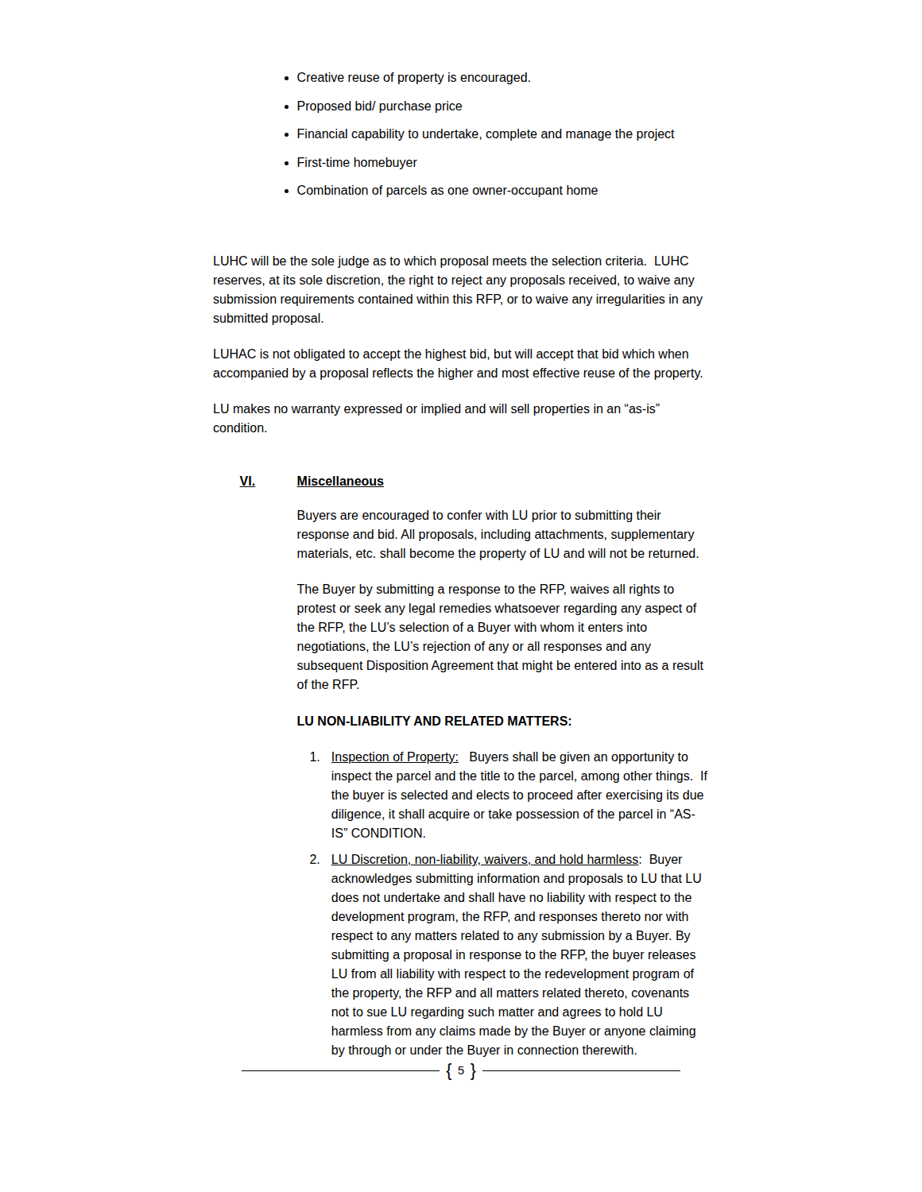Creative reuse of property is encouraged.
Proposed bid/ purchase price
Financial capability to undertake, complete and manage the project
First-time homebuyer
Combination of parcels as one owner-occupant home
LUHC will be the sole judge as to which proposal meets the selection criteria. LUHC reserves, at its sole discretion, the right to reject any proposals received, to waive any submission requirements contained within this RFP, or to waive any irregularities in any submitted proposal.
LUHAC is not obligated to accept the highest bid, but will accept that bid which when accompanied by a proposal reflects the higher and most effective reuse of the property.
LU makes no warranty expressed or implied and will sell properties in an “as-is” condition.
VI. Miscellaneous
Buyers are encouraged to confer with LU prior to submitting their response and bid. All proposals, including attachments, supplementary materials, etc. shall become the property of LU and will not be returned.
The Buyer by submitting a response to the RFP, waives all rights to protest or seek any legal remedies whatsoever regarding any aspect of the RFP, the LU’s selection of a Buyer with whom it enters into negotiations, the LU’s rejection of any or all responses and any subsequent Disposition Agreement that might be entered into as a result of the RFP.
LU NON-LIABILITY AND RELATED MATTERS:
Inspection of Property: Buyers shall be given an opportunity to inspect the parcel and the title to the parcel, among other things. If the buyer is selected and elects to proceed after exercising its due diligence, it shall acquire or take possession of the parcel in “AS-IS” CONDITION.
LU Discretion, non-liability, waivers, and hold harmless: Buyer acknowledges submitting information and proposals to LU that LU does not undertake and shall have no liability with respect to the development program, the RFP, and responses thereto nor with respect to any matters related to any submission by a Buyer. By submitting a proposal in response to the RFP, the buyer releases LU from all liability with respect to the redevelopment program of the property, the RFP and all matters related thereto, covenants not to sue LU regarding such matter and agrees to hold LU harmless from any claims made by the Buyer or anyone claiming by through or under the Buyer in connection therewith.
{ 5 }